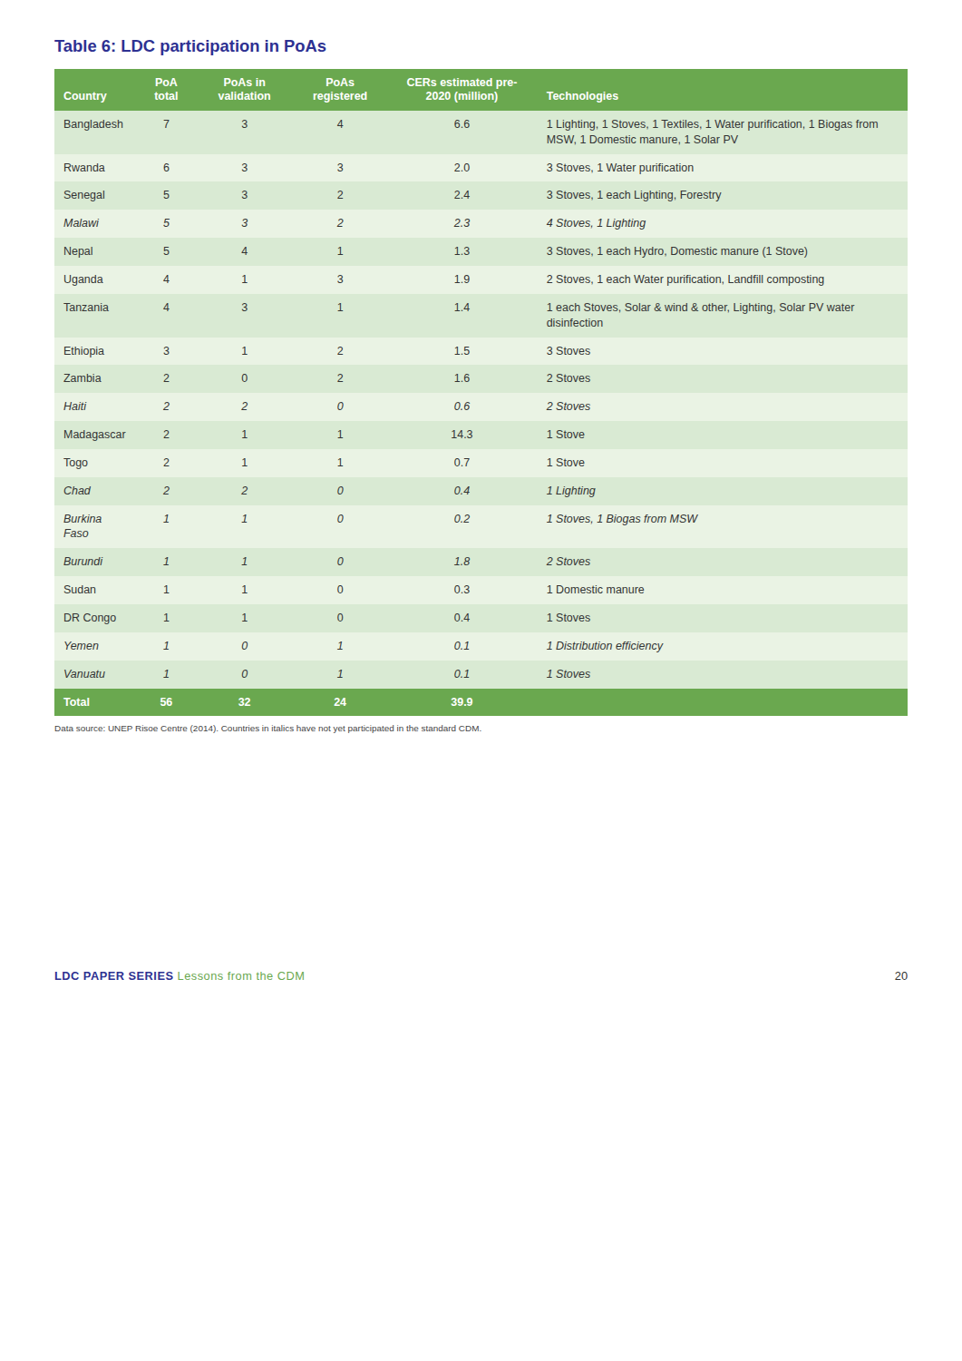Table 6: LDC participation in PoAs
| Country | PoA total | PoAs in validation | PoAs registered | CERs estimated pre-2020 (million) | Technologies |
| --- | --- | --- | --- | --- | --- |
| Bangladesh | 7 | 3 | 4 | 6.6 | 1 Lighting, 1 Stoves, 1 Textiles, 1 Water purification, 1 Biogas from MSW, 1 Domestic manure, 1 Solar PV |
| Rwanda | 6 | 3 | 3 | 2.0 | 3 Stoves, 1 Water purification |
| Senegal | 5 | 3 | 2 | 2.4 | 3 Stoves, 1 each Lighting, Forestry |
| Malawi | 5 | 3 | 2 | 2.3 | 4 Stoves, 1 Lighting |
| Nepal | 5 | 4 | 1 | 1.3 | 3 Stoves, 1 each Hydro, Domestic manure (1 Stove) |
| Uganda | 4 | 1 | 3 | 1.9 | 2 Stoves, 1 each Water purification, Landfill composting |
| Tanzania | 4 | 3 | 1 | 1.4 | 1 each Stoves, Solar & wind & other, Lighting, Solar PV water disinfection |
| Ethiopia | 3 | 1 | 2 | 1.5 | 3 Stoves |
| Zambia | 2 | 0 | 2 | 1.6 | 2 Stoves |
| Haiti | 2 | 2 | 0 | 0.6 | 2 Stoves |
| Madagascar | 2 | 1 | 1 | 14.3 | 1 Stove |
| Togo | 2 | 1 | 1 | 0.7 | 1 Stove |
| Chad | 2 | 2 | 0 | 0.4 | 1 Lighting |
| Burkina Faso | 1 | 1 | 0 | 0.2 | 1 Stoves, 1 Biogas from MSW |
| Burundi | 1 | 1 | 0 | 1.8 | 2 Stoves |
| Sudan | 1 | 1 | 0 | 0.3 | 1 Domestic manure |
| DR Congo | 1 | 1 | 0 | 0.4 | 1 Stoves |
| Yemen | 1 | 0 | 1 | 0.1 | 1 Distribution efficiency |
| Vanuatu | 1 | 0 | 1 | 0.1 | 1 Stoves |
| Total | 56 | 32 | 24 | 39.9 | |
Data source: UNEP Risoe Centre (2014). Countries in italics have not yet participated in the standard CDM.
LDC PAPER SERIES Lessons from the CDM
20